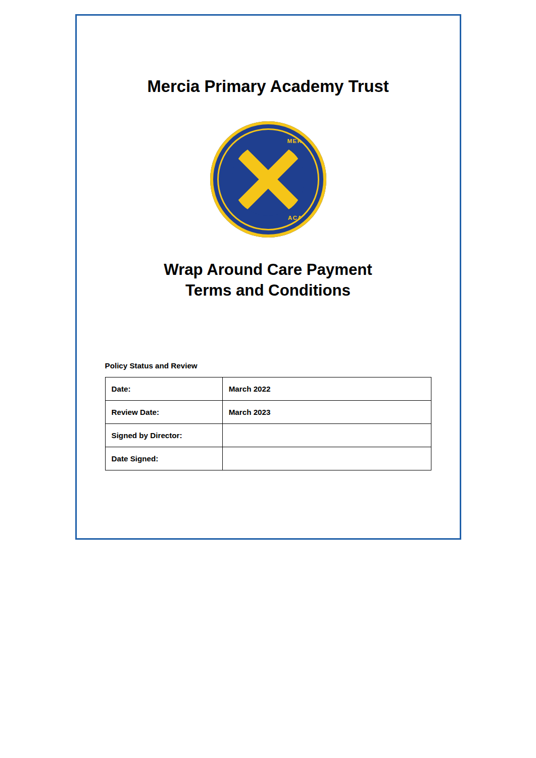Mercia Primary Academy Trust
MERCIA PRIMARY ACADEMY TRUST
Wrap Around Care Payment
Terms and Conditions
Policy Status and Review
| Date: | March 2022 |
| Review Date: | March 2023 |
| Signed by Director: | |
| Date Signed: | |